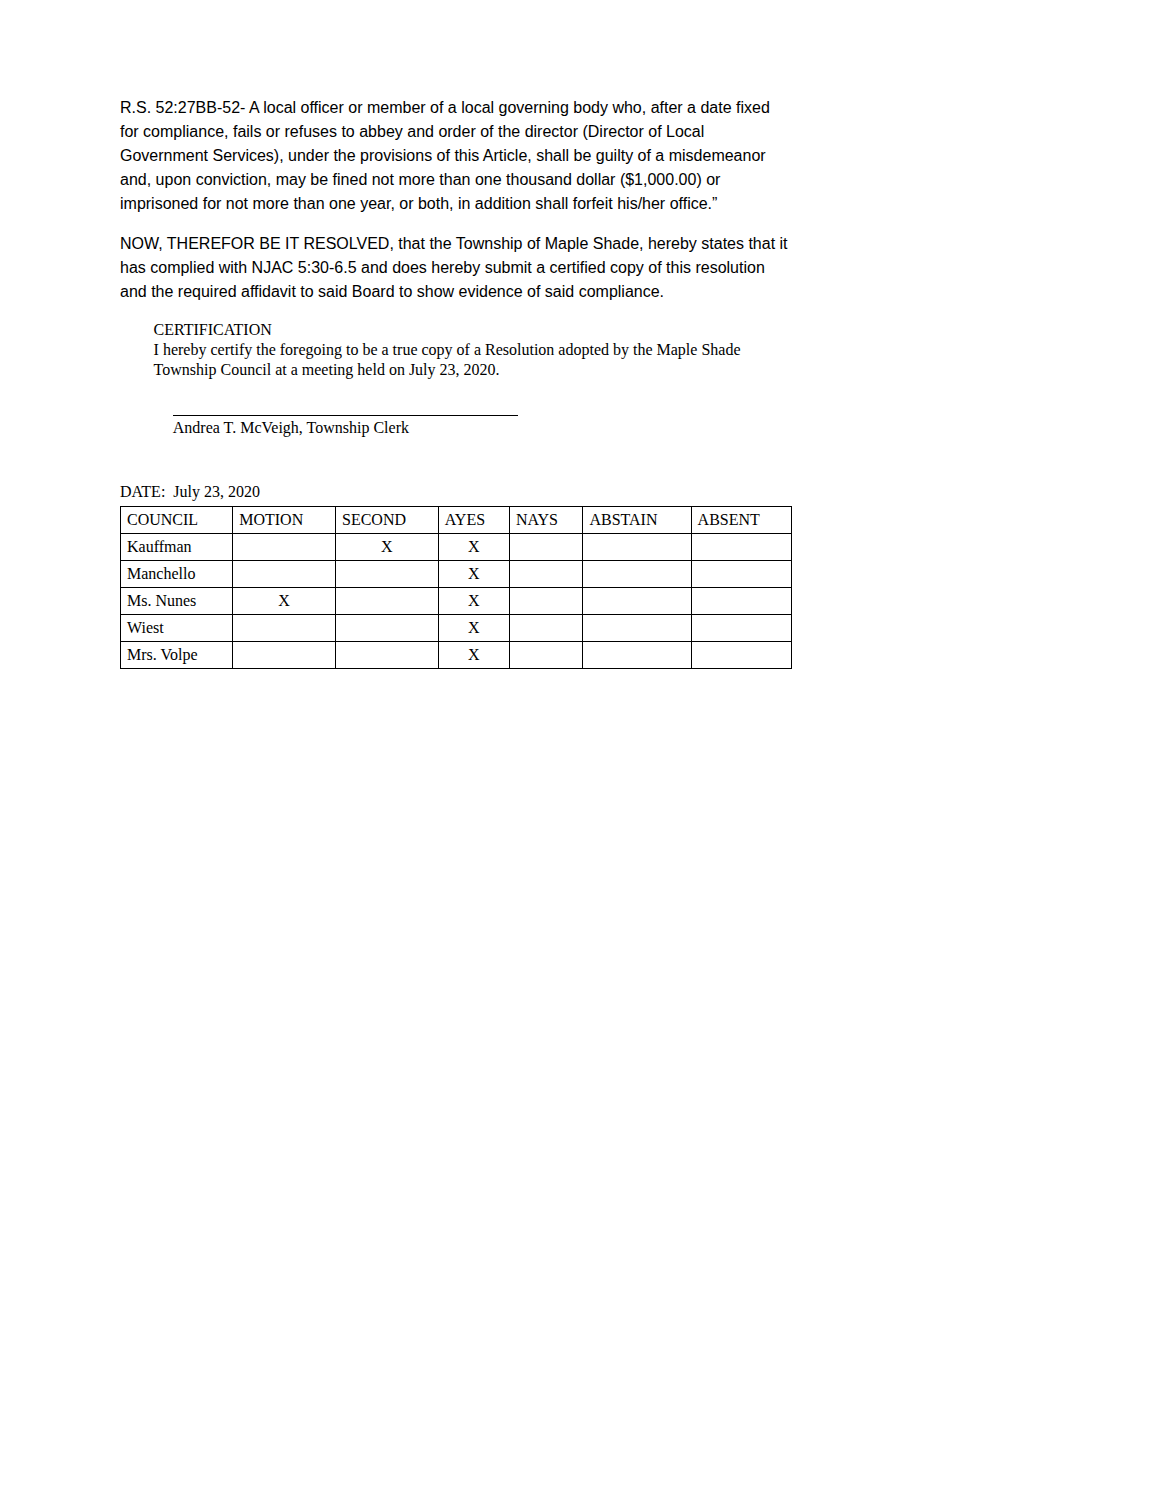R.S. 52:27BB-52- A local officer or member of a local governing body who, after a date fixed for compliance, fails or refuses to abbey and order of the director (Director of Local Government Services), under the provisions of this Article, shall be guilty of a misdemeanor and, upon conviction, may be fined not more than one thousand dollar ($1,000.00) or imprisoned for not more than one year, or both, in addition shall forfeit his/her office.”
NOW, THEREFOR BE IT RESOLVED, that the Township of Maple Shade, hereby states that it has complied with NJAC 5:30-6.5 and does hereby submit a certified copy of this resolution and the required affidavit to said Board to show evidence of said compliance.
CERTIFICATION
I hereby certify the foregoing to be a true copy of a Resolution adopted by the Maple Shade Township Council at a meeting held on July 23, 2020.
Andrea T. McVeigh, Township Clerk
DATE: July 23, 2020
| COUNCIL | MOTION | SECOND | AYES | NAYS | ABSTAIN | ABSENT |
| --- | --- | --- | --- | --- | --- | --- |
| Kauffman | | X | X | | | |
| Manchello | | | X | | | |
| Ms. Nunes | X | | X | | | |
| Wiest | | | X | | | |
| Mrs. Volpe | | | X | | | |